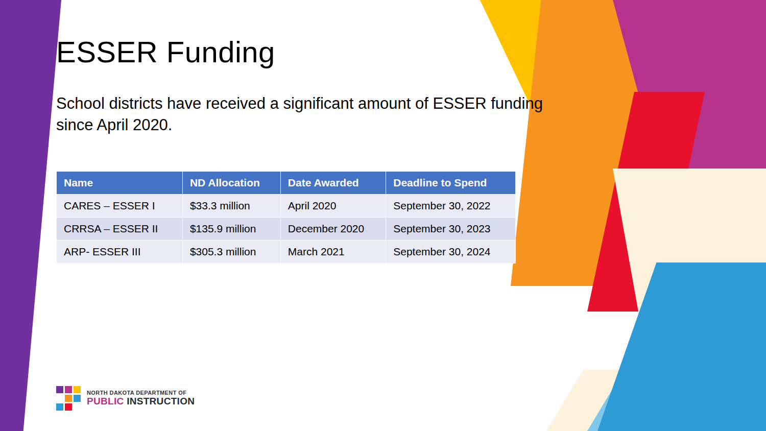ESSER Funding
School districts have received a significant amount of ESSER funding since April 2020.
| Name | ND Allocation | Date Awarded | Deadline to Spend |
| --- | --- | --- | --- |
| CARES – ESSER I | $33.3 million | April 2020 | September 30, 2022 |
| CRRSA – ESSER II | $135.9 million | December 2020 | September 30, 2023 |
| ARP- ESSER III | $305.3 million | March 2021 | September 30, 2024 |
North Dakota Department of
Public Instruction